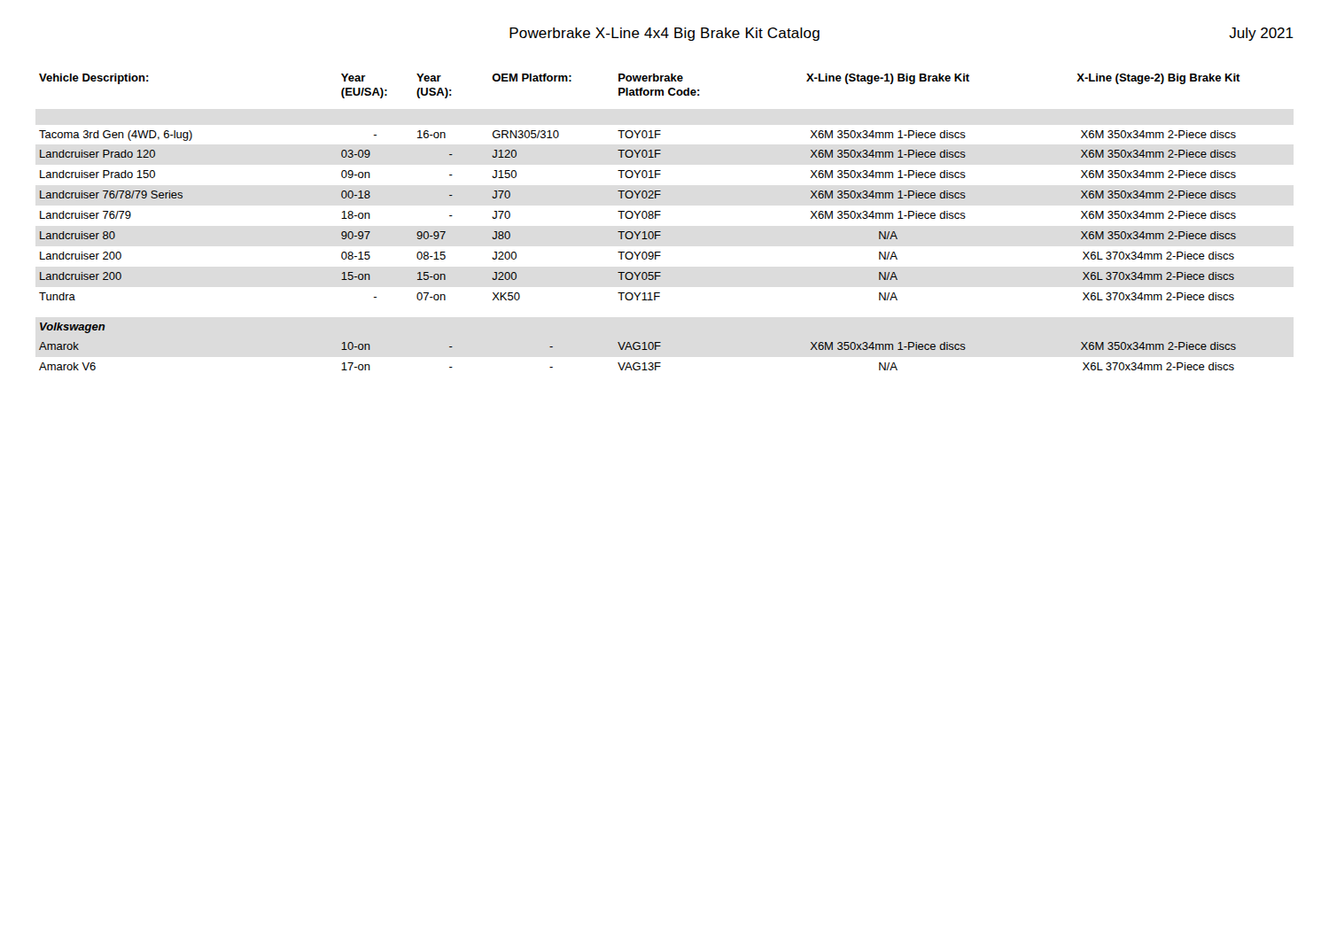Powerbrake X-Line 4x4 Big Brake Kit Catalog July 2021
| Vehicle Description: | Year (EU/SA): | Year (USA): | OEM Platform: | Powerbrake Platform Code: | X-Line (Stage-1) Big Brake Kit | X-Line (Stage-2) Big Brake Kit |
| --- | --- | --- | --- | --- | --- | --- |
| Tacoma 3rd Gen (4WD, 6-lug) | - | 16-on | GRN305/310 | TOY01F | X6M 350x34mm 1-Piece discs | X6M 350x34mm 2-Piece discs |
| Landcruiser Prado 120 | 03-09 | - | J120 | TOY01F | X6M 350x34mm 1-Piece discs | X6M 350x34mm 2-Piece discs |
| Landcruiser Prado 150 | 09-on | - | J150 | TOY01F | X6M 350x34mm 1-Piece discs | X6M 350x34mm 2-Piece discs |
| Landcruiser 76/78/79 Series | 00-18 | - | J70 | TOY02F | X6M 350x34mm 1-Piece discs | X6M 350x34mm 2-Piece discs |
| Landcruiser 76/79 | 18-on | - | J70 | TOY08F | X6M 350x34mm 1-Piece discs | X6M 350x34mm 2-Piece discs |
| Landcruiser 80 | 90-97 | 90-97 | J80 | TOY10F | N/A | X6M 350x34mm 2-Piece discs |
| Landcruiser 200 | 08-15 | 08-15 | J200 | TOY09F | N/A | X6L 370x34mm 2-Piece discs |
| Landcruiser 200 | 15-on | 15-on | J200 | TOY05F | N/A | X6L 370x34mm 2-Piece discs |
| Tundra | - | 07-on | XK50 | TOY11F | N/A | X6L 370x34mm 2-Piece discs |
| Volkswagen | | | | | | |
| Amarok | 10-on | - | - | VAG10F | X6M 350x34mm 1-Piece discs | X6M 350x34mm 2-Piece discs |
| Amarok V6 | 17-on | - | - | VAG13F | N/A | X6L 370x34mm 2-Piece discs |